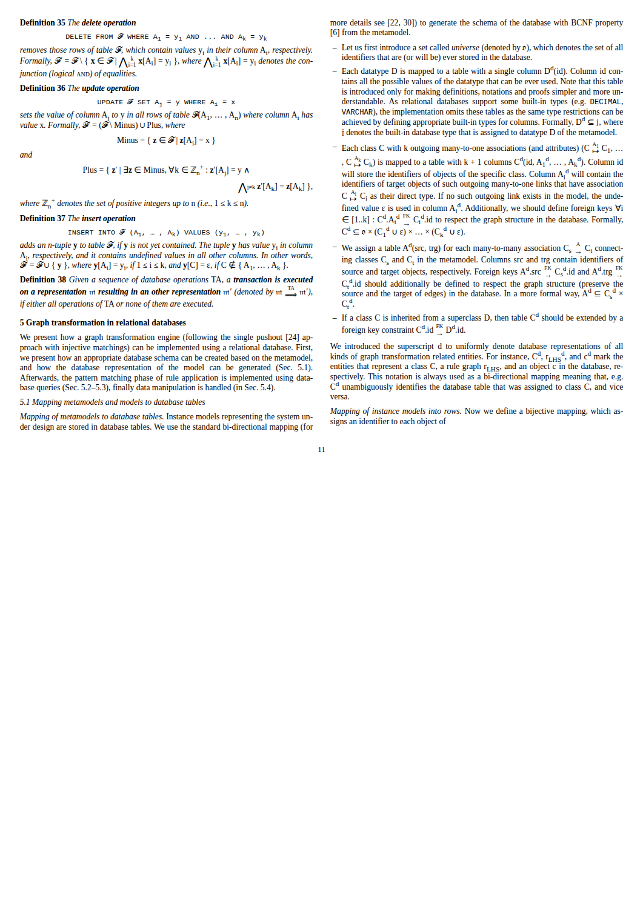Definition 35 The delete operation
DELETE FROM 𝓕 WHERE A1 = y1 AND ... AND Ak = yk
removes those rows of table 𝓕, which contain values yi in their column Ai, respectively. Formally, 𝓕′ = 𝓕 \ { x ∈ 𝓕 | ⋀ki=1 x[Ai] = yi }, where ⋀ki=1 x[Ai] = yi denotes the conjunction (logical and) of equalities.
Definition 36 The update operation
UPDATE 𝓕 SET Aj = y WHERE Ai = x
sets the value of column Aj to y in all rows of table 𝓕(A1, … , An) where column Ai has value x. Formally, 𝓕′ = (𝓕 \ Minus) ∪ Plus, where
Minus = { z ∈ 𝓕 | z[Ai] = x }
and
Plus = { z′ | ∃z ∈ Minus, ∀k ∈ ℤn+ : z′[Aj] = y ∧
⋀j≠k z′[Ak] = z[Ak] },
where ℤn+ denotes the set of positive integers up to n (i.e., 1 ≤ k ≤ n).
Definition 37 The insert operation
INSERT INTO 𝓕 (A1, … , Ak) VALUES (y1, … , yk)
adds an n-tuple y to table 𝓕, if y is not yet contained. The tuple y has value yi in column Ai, respectively, and it contains undefined values in all other columns. In other words, 𝓕′ = 𝓕 ∪ { y }, where y[Ai] = yi, if 1 ≤ i ≤ k, and y[C] = ε, if C ∉ { A1, … , Ak }.
Definition 38 Given a sequence of database operations TA, a transaction is executed on a representation 𝔪 resulting in an other representation 𝔪′ (denoted by 𝔪 TA⟹ 𝔪′), if either all operations of TA or none of them are executed.
5 Graph transformation in relational databases
We present how a graph transformation engine (following the single pushout [24] approach with injective matchings) can be implemented using a relational database. First, we present how an appropriate database schema can be created based on the metamodel, and how the database representation of the model can be generated (Sec. 5.1). Afterwards, the pattern matching phase of rule application is implemented using database queries (Sec. 5.2–5.3), finally data manipulation is handled (in Sec. 5.4).
5.1 Mapping metamodels and models to database tables
Mapping of metamodels to database tables. Instance models representing the system under design are stored in database tables. We use the standard bi-directional mapping (for more details see [22, 30]) to generate the schema of the database with BCNF property [6] from the metamodel.
Let us first introduce a set called universe (denoted by 𝔬), which denotes the set of all identifiers that are (or will be) ever stored in the database.
Each datatype D is mapped to a table with a single column Dd(id). Column id contains all the possible values of the datatype that can be ever used. Note that this table is introduced only for making definitions, notations and proofs simpler and more understandable. As relational databases support some built-in types (e.g. DECIMAL, VARCHAR), the implementation omits these tables as the same type restrictions can be achieved by defining appropriate built-in types for columns. Formally, Dd ⊆ 𝔧, where 𝔧 denotes the built-in database type that is assigned to datatype D of the metamodel.
Each class C with k outgoing many-to-one associations (and attributes) (C A1↦ C1, … , C Ak↦ Ck) is mapped to a table with k + 1 columns Cd(id, A1d, … , Akd). Column id will store the identifiers of objects of the specific class. Column Aid will contain the identifiers of target objects of such outgoing many-to-one links that have association C Ai↦ Ci as their direct type. If no such outgoing link exists in the model, the undefined value ε is used in column Aid. Additionally, we should define foreign keys ∀i ∈ [1..k] : Cd.Aid FK→ Cid.id to respect the graph structure in the database. Formally, Cd ⊆ 𝔬 × (C1d ∪ ε) × … × (Ckd ∪ ε).
We assign a table Ad(src, trg) for each many-to-many association Cs A→ Ct connecting classes Cs and Ct in the metamodel. Columns src and trg contain identifiers of source and target objects, respectively. Foreign keys Ad.src FK→ Csd.id and Ad.trg FK→ Ctd.id should additionally be defined to respect the graph structure (preserve the source and the target of edges) in the database. In a more formal way, Ad ⊆ Csd × Ctd.
If a class C is inherited from a superclass D, then table Cd should be extended by a foreign key constraint Cd.id FK→ Dd.id.
We introduced the superscript d to uniformly denote database representations of all kinds of graph transformation related entities. For instance, Cd, rLHSd, and cd mark the entities that represent a class C, a rule graph rLHS, and an object c in the database, respectively. This notation is always used as a bi-directional mapping meaning that, e.g. Cd unambiguously identifies the database table that was assigned to class C, and vice versa.
Mapping of instance models into rows. Now we define a bijective mapping, which assigns an identifier to each object of
11